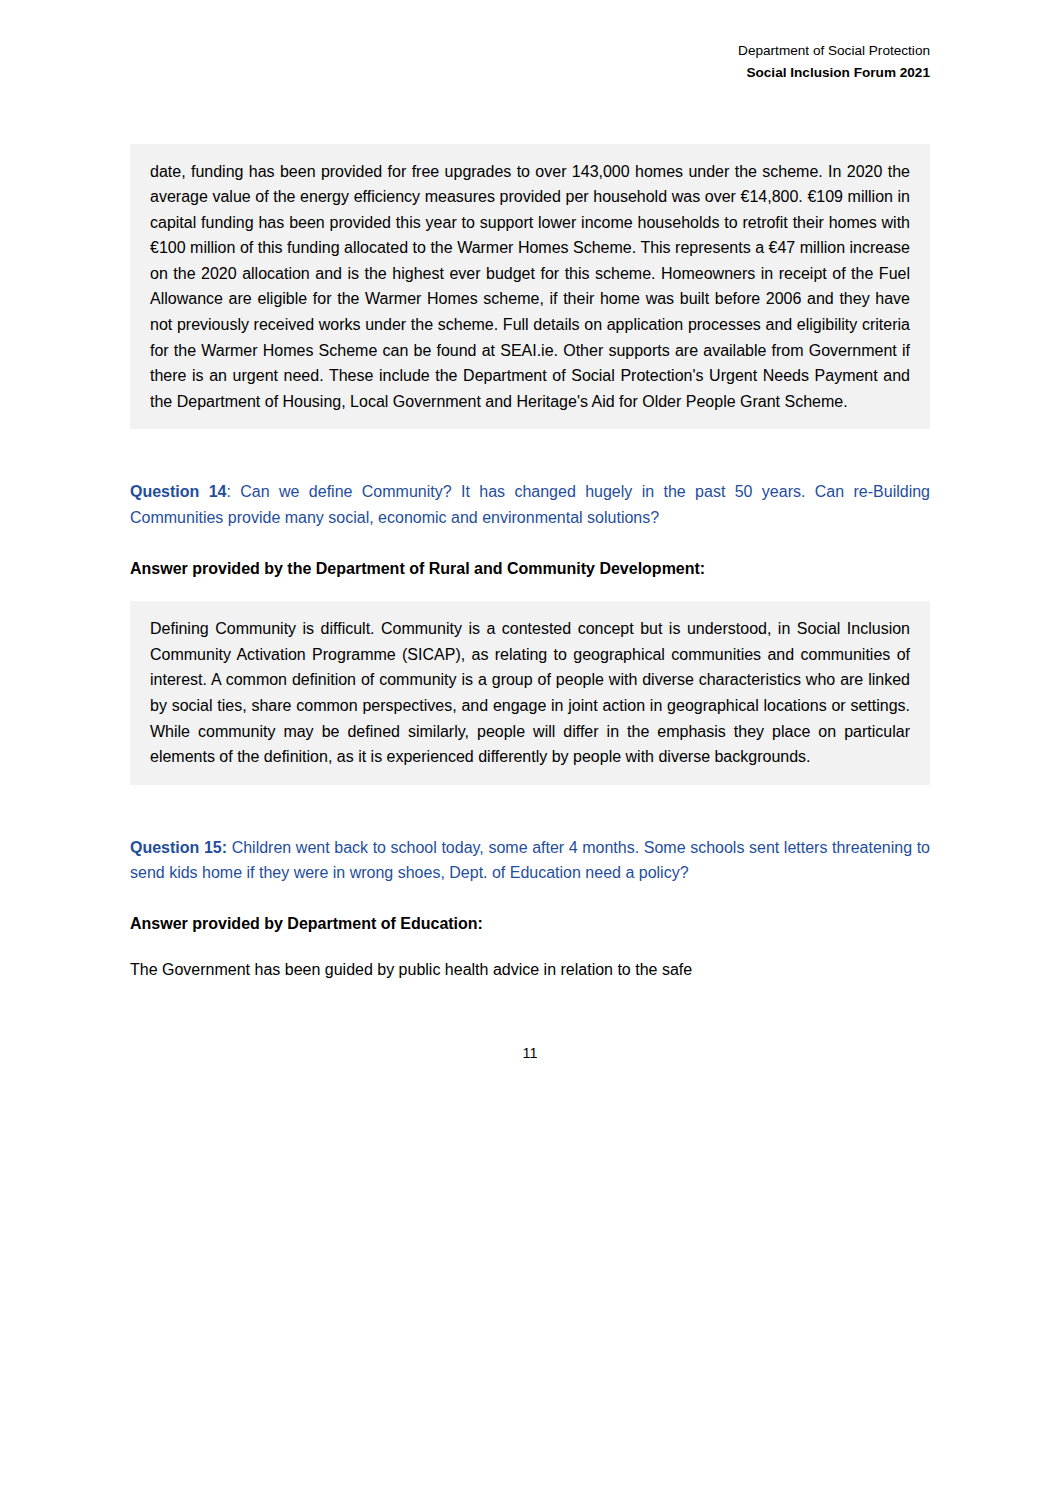Department of Social Protection
Social Inclusion Forum 2021
date, funding has been provided for free upgrades to over 143,000 homes under the scheme. In 2020 the average value of the energy efficiency measures provided per household was over €14,800. €109 million in capital funding has been provided this year to support lower income households to retrofit their homes with €100 million of this funding allocated to the Warmer Homes Scheme. This represents a €47 million increase on the 2020 allocation and is the highest ever budget for this scheme. Homeowners in receipt of the Fuel Allowance are eligible for the Warmer Homes scheme, if their home was built before 2006 and they have not previously received works under the scheme. Full details on application processes and eligibility criteria for the Warmer Homes Scheme can be found at SEAI.ie. Other supports are available from Government if there is an urgent need. These include the Department of Social Protection's Urgent Needs Payment and the Department of Housing, Local Government and Heritage's Aid for Older People Grant Scheme.
Question 14: Can we define Community? It has changed hugely in the past 50 years. Can re-Building Communities provide many social, economic and environmental solutions?
Answer provided by the Department of Rural and Community Development:
Defining Community is difficult. Community is a contested concept but is understood, in Social Inclusion Community Activation Programme (SICAP), as relating to geographical communities and communities of interest. A common definition of community is a group of people with diverse characteristics who are linked by social ties, share common perspectives, and engage in joint action in geographical locations or settings. While community may be defined similarly, people will differ in the emphasis they place on particular elements of the definition, as it is experienced differently by people with diverse backgrounds.
Question 15: Children went back to school today, some after 4 months. Some schools sent letters threatening to send kids home if they were in wrong shoes, Dept. of Education need a policy?
Answer provided by Department of Education:
The Government has been guided by public health advice in relation to the safe
11